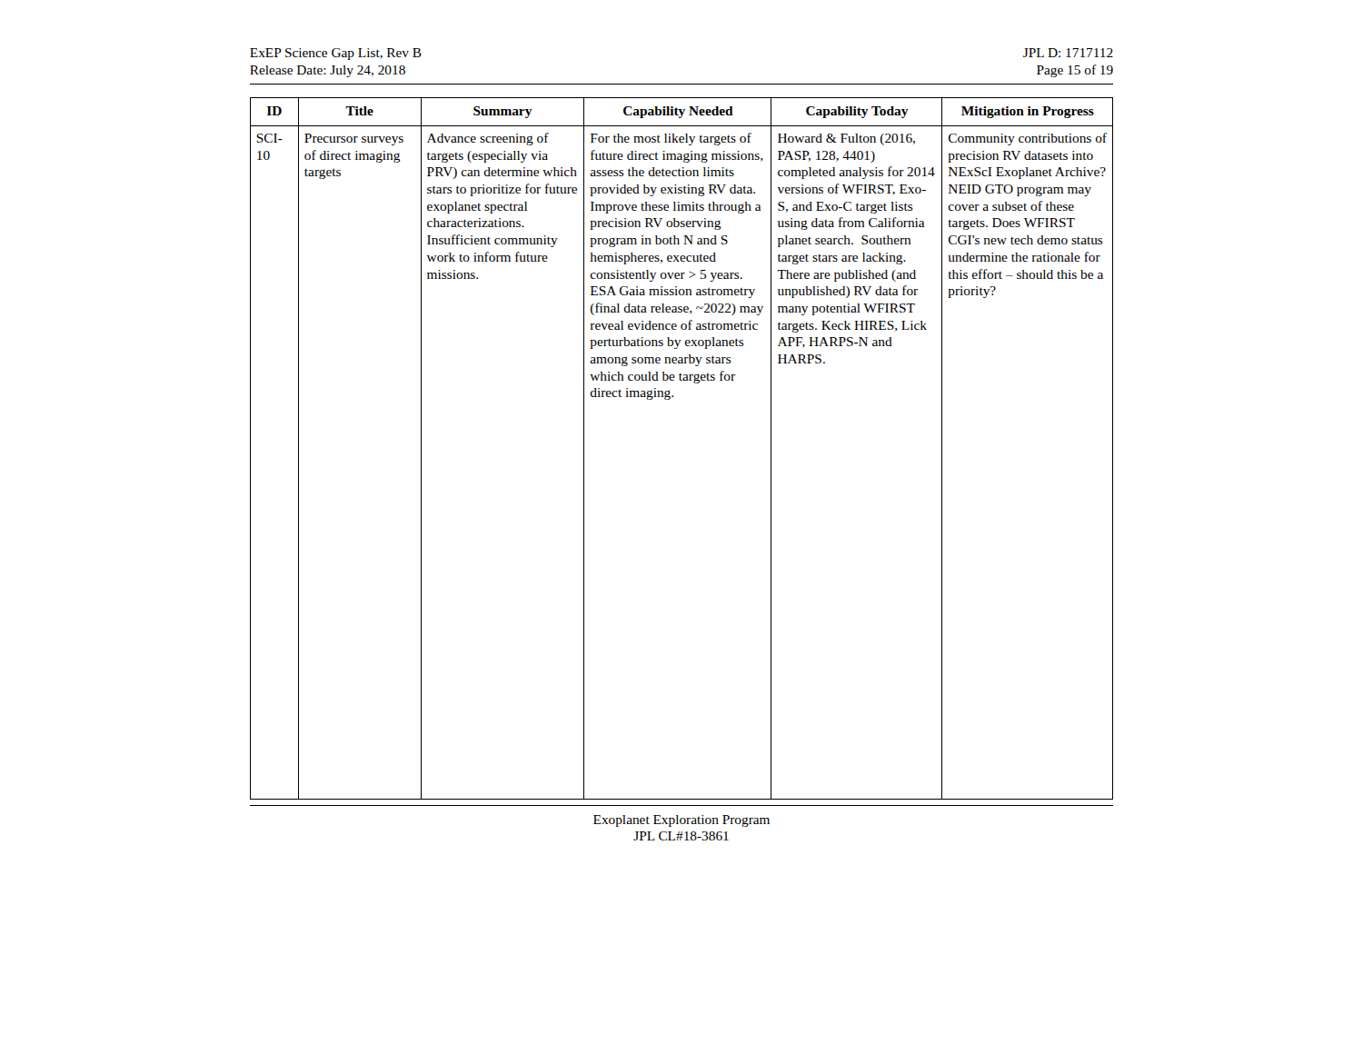ExEP Science Gap List, Rev B
JPL D: 1717112
Release Date: July 24, 2018
Page 15 of 19
| ID | Title | Summary | Capability Needed | Capability Today | Mitigation in Progress |
| --- | --- | --- | --- | --- | --- |
| SCI-10 | Precursor surveys of direct imaging targets | Advance screening of targets (especially via PRV) can determine which stars to prioritize for future exoplanet spectral characterizations. Insufficient community work to inform future missions. | For the most likely targets of future direct imaging missions, assess the detection limits provided by existing RV data. Improve these limits through a precision RV observing program in both N and S hemispheres, executed consistently over > 5 years. ESA Gaia mission astrometry (final data release, ~2022) may reveal evidence of astrometric perturbations by exoplanets among some nearby stars which could be targets for direct imaging. | Howard & Fulton (2016, PASP, 128, 4401) completed analysis for 2014 versions of WFIRST, Exo-S, and Exo-C target lists using data from California planet search. Southern target stars are lacking. There are published (and unpublished) RV data for many potential WFIRST targets. Keck HIRES, Lick APF, HARPS-N and HARPS. | Community contributions of precision RV datasets into NExScI Exoplanet Archive? NEID GTO program may cover a subset of these targets. Does WFIRST CGI's new tech demo status undermine the rationale for this effort – should this be a priority? |
Exoplanet Exploration Program
JPL CL#18-3861